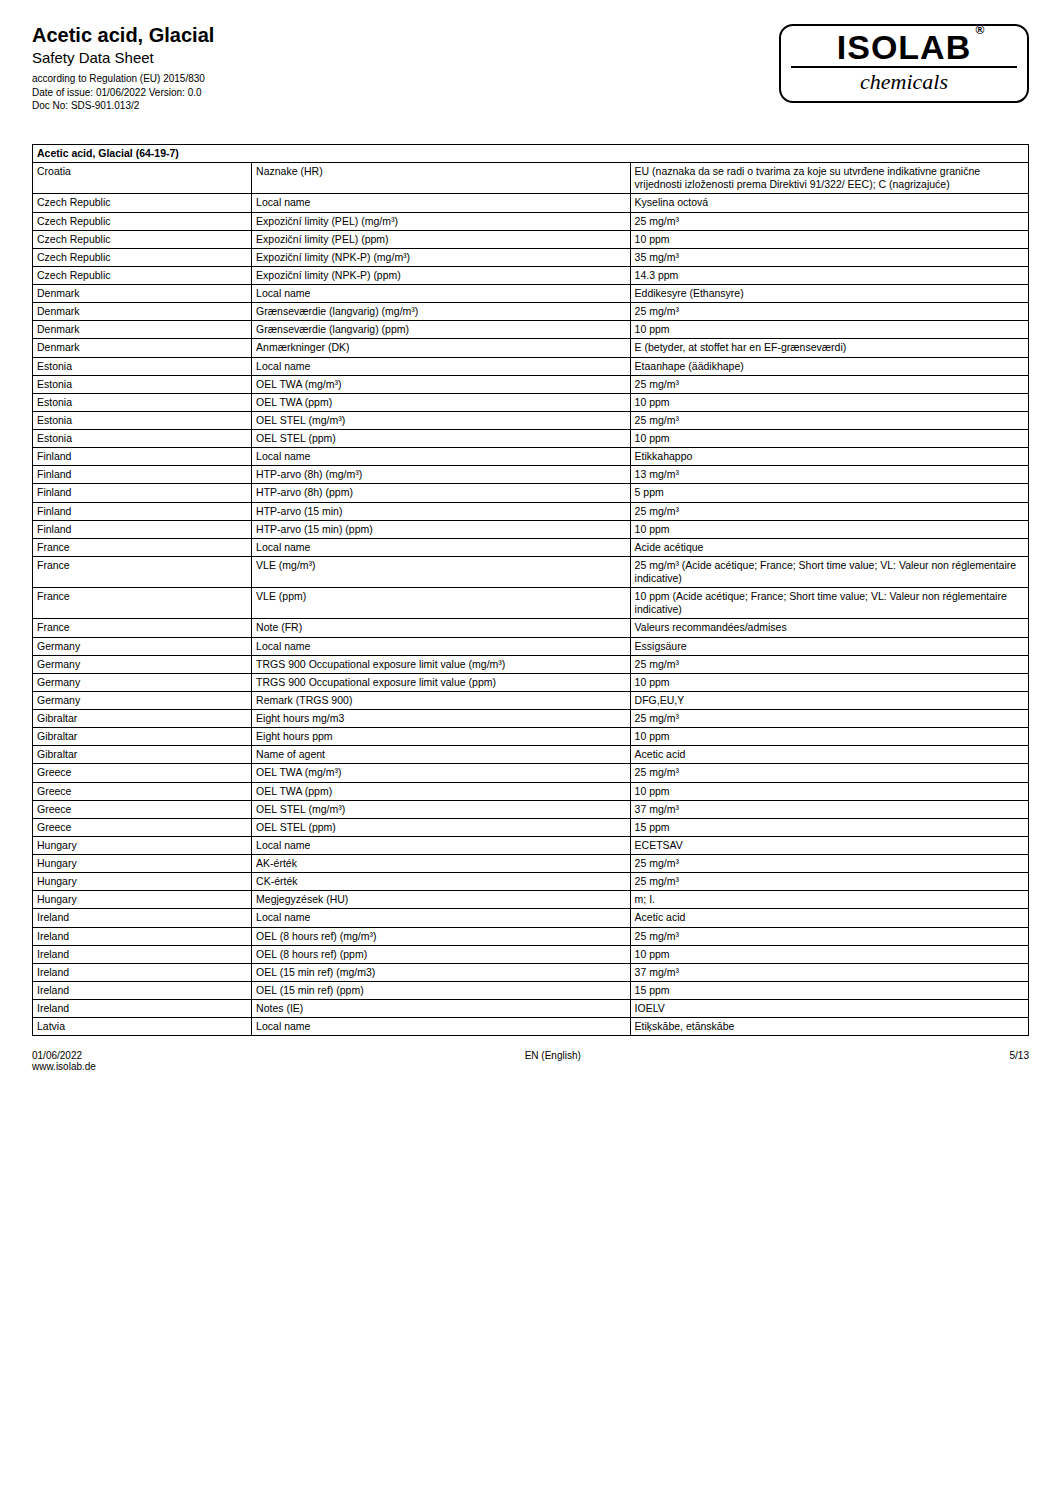Acetic acid, Glacial
Safety Data Sheet
according to Regulation (EU) 2015/830
Date of issue: 01/06/2022 Version: 0.0
Doc No: SDS-901.013/2
ISOLAB®
chemicals
| Acetic acid, Glacial (64-19-7) |
| --- |
| Croatia | Naznake (HR) | EU (naznaka da se radi o tvarima za koje su utvrđene indikativne granične vrijednosti izloženosti prema Direktivi 91/322/ EEC); C (nagrizajuće) |
| Czech Republic | Local name | Kyselina octová |
| Czech Republic | Expoziční limity (PEL) (mg/m³) | 25 mg/m³ |
| Czech Republic | Expoziční limity (PEL) (ppm) | 10 ppm |
| Czech Republic | Expoziční limity (NPK-P) (mg/m³) | 35 mg/m³ |
| Czech Republic | Expoziční limity (NPK-P) (ppm) | 14.3 ppm |
| Denmark | Local name | Eddikesyre (Ethansyre) |
| Denmark | Grænseværdie (langvarig) (mg/m³) | 25 mg/m³ |
| Denmark | Grænseværdie (langvarig) (ppm) | 10 ppm |
| Denmark | Anmærkninger (DK) | E (betyder, at stoffet har en EF-grænseværdi) |
| Estonia | Local name | Etaanhape (äädikhape) |
| Estonia | OEL TWA (mg/m³) | 25 mg/m³ |
| Estonia | OEL TWA (ppm) | 10 ppm |
| Estonia | OEL STEL (mg/m³) | 25 mg/m³ |
| Estonia | OEL STEL (ppm) | 10 ppm |
| Finland | Local name | Etikkahappo |
| Finland | HTP-arvo (8h) (mg/m³) | 13 mg/m³ |
| Finland | HTP-arvo (8h) (ppm) | 5 ppm |
| Finland | HTP-arvo (15 min) | 25 mg/m³ |
| Finland | HTP-arvo (15 min) (ppm) | 10 ppm |
| France | Local name | Acide acétique |
| France | VLE (mg/m³) | 25 mg/m³ (Acide acétique; France; Short time value; VL: Valeur non réglementaire indicative) |
| France | VLE (ppm) | 10 ppm (Acide acétique; France; Short time value; VL: Valeur non réglementaire indicative) |
| France | Note (FR) | Valeurs recommandées/admises |
| Germany | Local name | Essigsäure |
| Germany | TRGS 900 Occupational exposure limit value (mg/m³) | 25 mg/m³ |
| Germany | TRGS 900 Occupational exposure limit value (ppm) | 10 ppm |
| Germany | Remark (TRGS 900) | DFG,EU,Y |
| Gibraltar | Eight hours mg/m3 | 25 mg/m³ |
| Gibraltar | Eight hours ppm | 10 ppm |
| Gibraltar | Name of agent | Acetic acid |
| Greece | OEL TWA (mg/m³) | 25 mg/m³ |
| Greece | OEL TWA (ppm) | 10 ppm |
| Greece | OEL STEL (mg/m³) | 37 mg/m³ |
| Greece | OEL STEL (ppm) | 15 ppm |
| Hungary | Local name | ECETSAV |
| Hungary | AK-érték | 25 mg/m³ |
| Hungary | CK-érték | 25 mg/m³ |
| Hungary | Megjegyzések (HU) | m; I. |
| Ireland | Local name | Acetic acid |
| Ireland | OEL (8 hours ref) (mg/m³) | 25 mg/m³ |
| Ireland | OEL (8 hours ref) (ppm) | 10 ppm |
| Ireland | OEL (15 min ref) (mg/m3) | 37 mg/m³ |
| Ireland | OEL (15 min ref) (ppm) | 15 ppm |
| Ireland | Notes (IE) | IOELV |
| Latvia | Local name | Etiķskābe, etānskābe |
01/06/2022
www.isolab.de
EN (English)
5/13